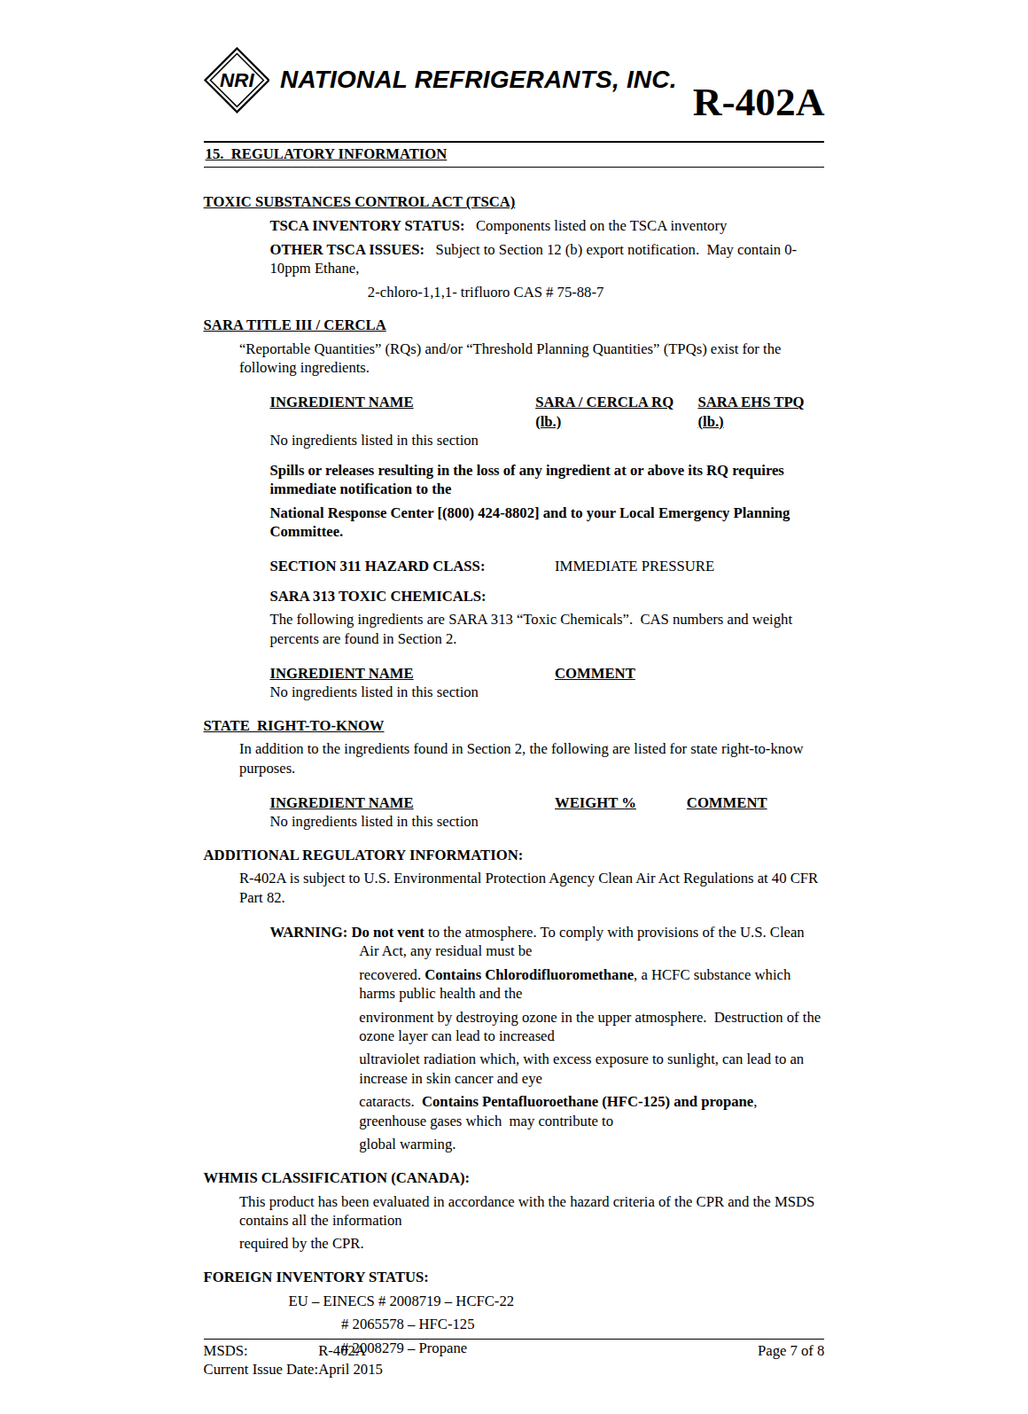NRI
NATIONAL REFRIGERANTS, INC.
R-402A
15. REGULATORY INFORMATION
TOXIC SUBSTANCES CONTROL ACT (TSCA)
TSCA INVENTORY STATUS: Components listed on the TSCA inventory
OTHER TSCA ISSUES: Subject to Section 12 (b) export notification. May contain 0-10ppm Ethane,
2-chloro-1,1,1- trifluoro CAS # 75-88-7
SARA TITLE III / CERCLA
“Reportable Quantities” (RQs) and/or “Threshold Planning Quantities” (TPQs) exist for the following ingredients.
INGREDIENT NAME
SARA / CERCLA RQ (lb.)
SARA EHS TPQ (lb.)
No ingredients listed in this section
Spills or releases resulting in the loss of any ingredient at or above its RQ requires immediate notification to the
National Response Center [(800) 424-8802] and to your Local Emergency Planning Committee.
SECTION 311 HAZARD CLASS:
IMMEDIATE PRESSURE
SARA 313 TOXIC CHEMICALS:
The following ingredients are SARA 313 “Toxic Chemicals”. CAS numbers and weight percents are found in Section 2.
INGREDIENT NAME
COMMENT
No ingredients listed in this section
STATE RIGHT-TO-KNOW
In addition to the ingredients found in Section 2, the following are listed for state right-to-know purposes.
INGREDIENT NAME
WEIGHT %
COMMENT
No ingredients listed in this section
ADDITIONAL REGULATORY INFORMATION:
R-402A is subject to U.S. Environmental Protection Agency Clean Air Act Regulations at 40 CFR Part 82.
WARNING: Do not vent to the atmosphere. To comply with provisions of the U.S. Clean Air Act, any residual must be
recovered. Contains Chlorodifluoromethane, a HCFC substance which harms public health and the
environment by destroying ozone in the upper atmosphere. Destruction of the ozone layer can lead to increased
ultraviolet radiation which, with excess exposure to sunlight, can lead to an increase in skin cancer and eye
cataracts. Contains Pentafluoroethane (HFC-125) and propane, greenhouse gases which may contribute to
global warming.
WHMIS CLASSIFICATION (CANADA):
This product has been evaluated in accordance with the hazard criteria of the CPR and the MSDS contains all the information
required by the CPR.
FOREIGN INVENTORY STATUS:
EU – EINECS # 2008719 – HCFC-22
# 2065578 – HFC-125
# 2008279 – Propane
MSDS: R-402A
Current Issue Date: April 2015
Page 7 of 8